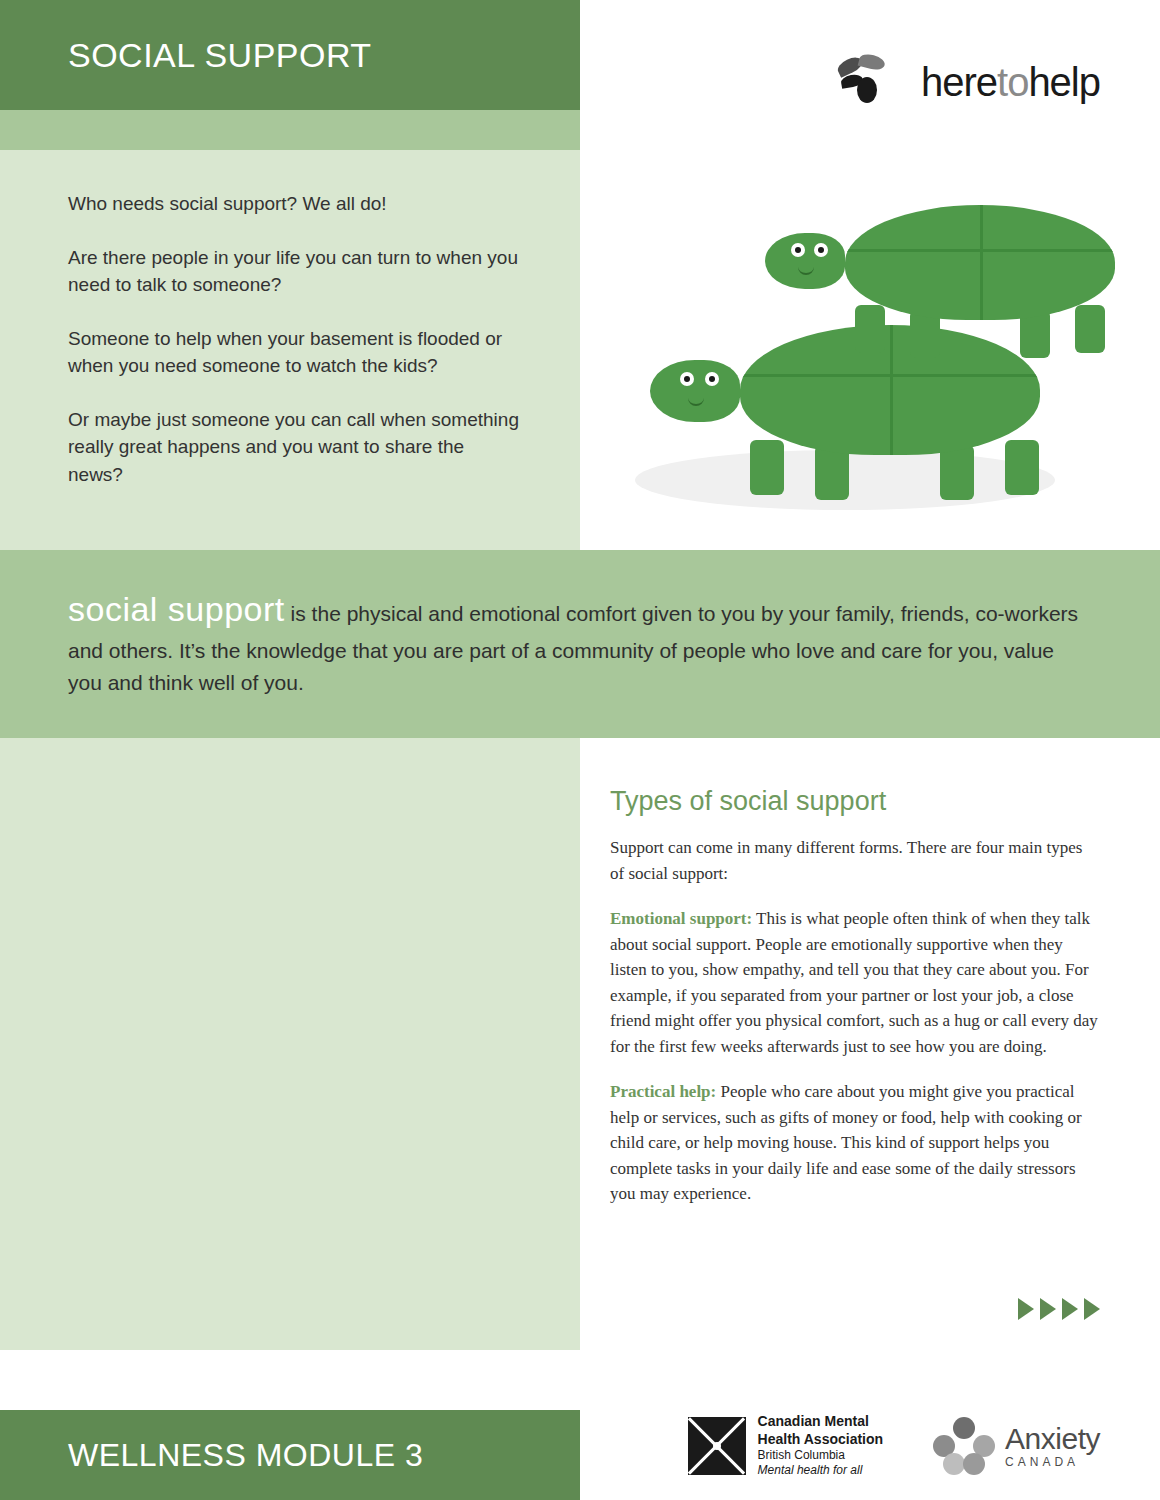SOCIAL SUPPORT
heretohelp
Who needs social support? We all do!
Are there people in your life you can turn to when you need to talk to someone?
Someone to help when your basement is flooded or when you need someone to watch the kids?
Or maybe just someone you can call when something really great happens and you want to share the news?
social support is the physical and emotional comfort given to you by your family, friends, co-workers and others. It’s the knowledge that you are part of a community of people who love and care for you, value you and think well of you.
Types of social support
Support can come in many different forms. There are four main types of social support:
Emotional support: This is what people often think of when they talk about social support. People are emotionally supportive when they listen to you, show empathy, and tell you that they care about you. For example, if you separated from your partner or lost your job, a close friend might offer you physical comfort, such as a hug or call every day for the first few weeks afterwards just to see how you are doing.
Practical help: People who care about you might give you practical help or services, such as gifts of money or food, help with cooking or child care, or help moving house. This kind of support helps you complete tasks in your daily life and ease some of the daily stressors you may experience.
WELLNESS MODULE 3
Canadian Mental Health Association
British Columbia
Mental health for all
Anxiety
CANADA